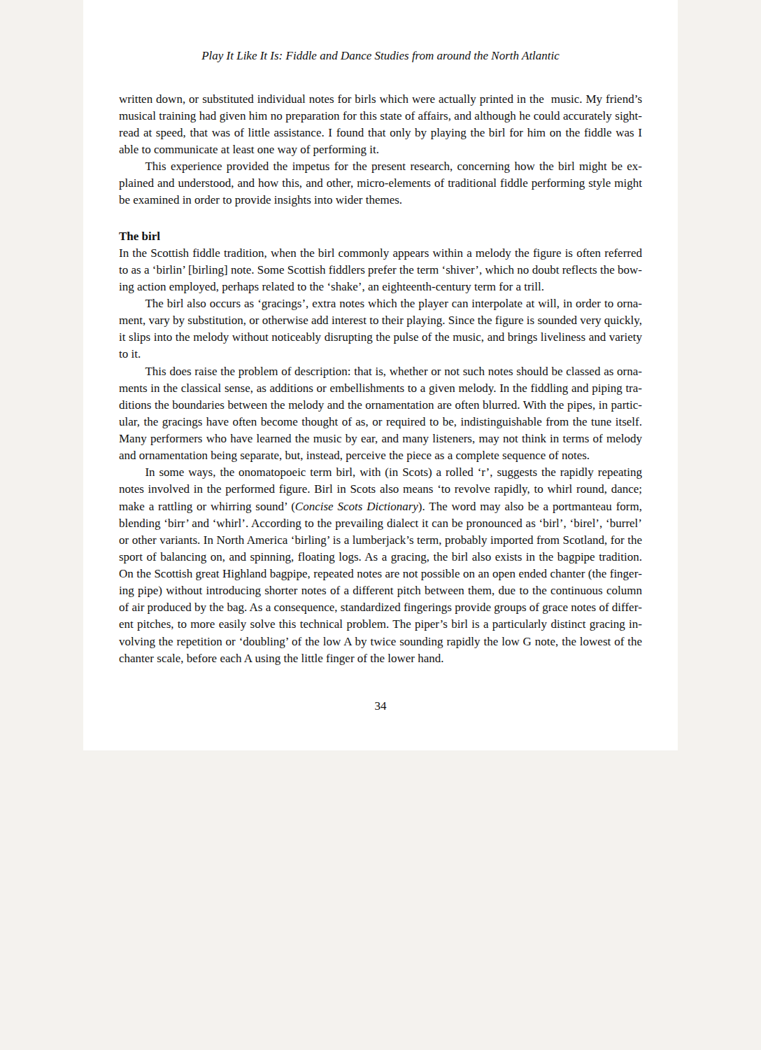Play It Like It Is: Fiddle and Dance Studies from around the North Atlantic
written down, or substituted individual notes for birls which were actually printed in the music. My friend’s musical training had given him no preparation for this state of affairs, and although he could accurately sight-read at speed, that was of little assistance. I found that only by playing the birl for him on the fiddle was I able to communicate at least one way of performing it.
This experience provided the impetus for the present research, concerning how the birl might be explained and understood, and how this, and other, micro-elements of traditional fiddle performing style might be examined in order to provide insights into wider themes.
The birl
In the Scottish fiddle tradition, when the birl commonly appears within a melody the figure is often referred to as a ‘birlin’ [birling] note. Some Scottish fiddlers prefer the term ‘shiver’, which no doubt reflects the bowing action employed, perhaps related to the ‘shake’, an eighteenth-century term for a trill.
The birl also occurs as ‘gracings’, extra notes which the player can interpolate at will, in order to ornament, vary by substitution, or otherwise add interest to their playing. Since the figure is sounded very quickly, it slips into the melody without noticeably disrupting the pulse of the music, and brings liveliness and variety to it.
This does raise the problem of description: that is, whether or not such notes should be classed as ornaments in the classical sense, as additions or embellishments to a given melody. In the fiddling and piping traditions the boundaries between the melody and the ornamentation are often blurred. With the pipes, in particular, the gracings have often become thought of as, or required to be, indistinguishable from the tune itself. Many performers who have learned the music by ear, and many listeners, may not think in terms of melody and ornamentation being separate, but, instead, perceive the piece as a complete sequence of notes.
In some ways, the onomatopoeic term birl, with (in Scots) a rolled ‘r’, suggests the rapidly repeating notes involved in the performed figure. Birl in Scots also means ‘to revolve rapidly, to whirl round, dance; make a rattling or whirring sound’ (Concise Scots Dictionary). The word may also be a portmanteau form, blending ‘birr’ and ‘whirl’. According to the prevailing dialect it can be pronounced as ‘birl’, ‘birel’, ‘burrel’ or other variants. In North America ‘birling’ is a lumberjack’s term, probably imported from Scotland, for the sport of balancing on, and spinning, floating logs. As a gracing, the birl also exists in the bagpipe tradition. On the Scottish great Highland bagpipe, repeated notes are not possible on an open ended chanter (the fingering pipe) without introducing shorter notes of a different pitch between them, due to the continuous column of air produced by the bag. As a consequence, standardized fingerings provide groups of grace notes of different pitches, to more easily solve this technical problem. The piper’s birl is a particularly distinct gracing involving the repetition or ‘doubling’ of the low A by twice sounding rapidly the low G note, the lowest of the chanter scale, before each A using the little finger of the lower hand.
34